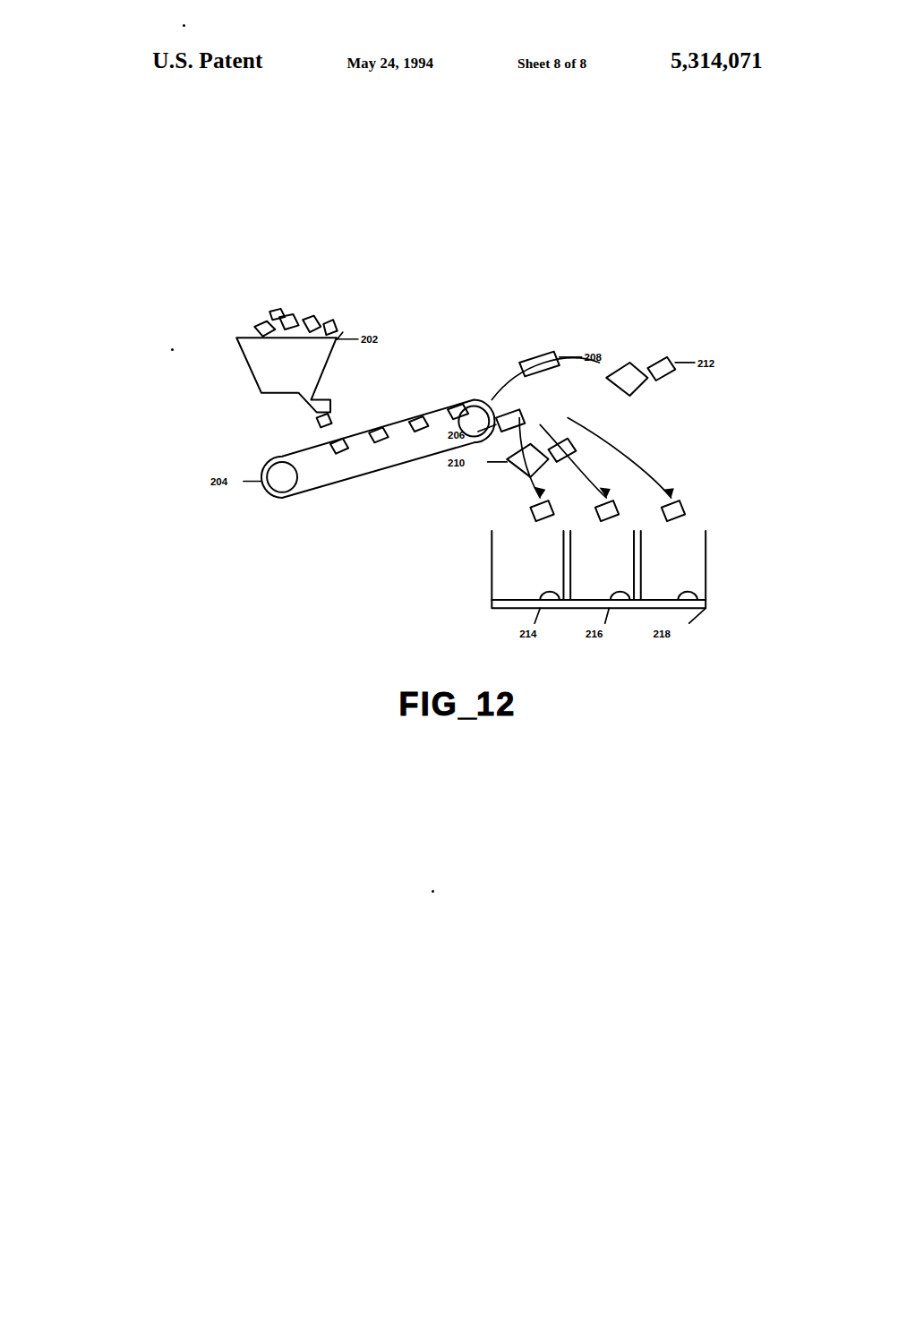U.S. Patent May 24, 1994 Sheet 8 of 8 5,314,071
FIG. 12 A hopper (202) holding irregular pieces discharges onto an inclined conveyor belt (204). Pieces (206, 208) leave the end of the belt and travel along arcing trajectories. Three nozzle-like devices (210, 212) direct the pieces into one of three collection bins (214, 216, 218). 202 204 208 212 206 210 214 216 218
FIG_12